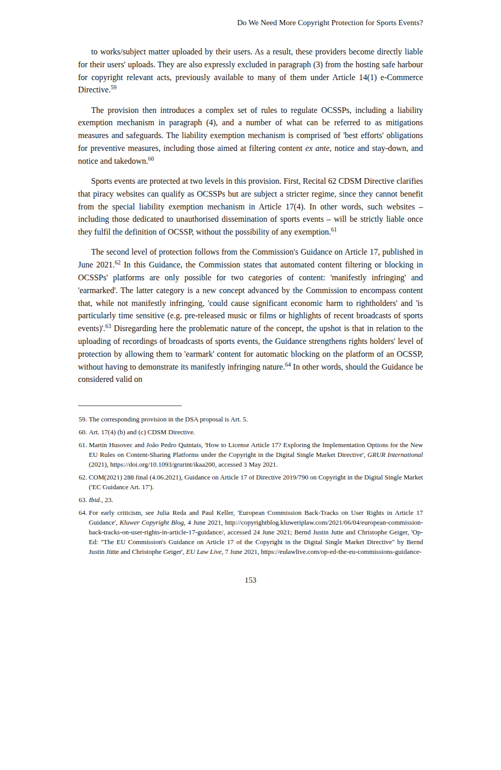Do We Need More Copyright Protection for Sports Events?
to works/subject matter uploaded by their users. As a result, these providers become directly liable for their users' uploads. They are also expressly excluded in paragraph (3) from the hosting safe harbour for copyright relevant acts, previously available to many of them under Article 14(1) e-Commerce Directive.59
The provision then introduces a complex set of rules to regulate OCSSPs, including a liability exemption mechanism in paragraph (4), and a number of what can be referred to as mitigations measures and safeguards. The liability exemption mechanism is comprised of 'best efforts' obligations for preventive measures, including those aimed at filtering content ex ante, notice and stay-down, and notice and takedown.60
Sports events are protected at two levels in this provision. First, Recital 62 CDSM Directive clarifies that piracy websites can qualify as OCSSPs but are subject a stricter regime, since they cannot benefit from the special liability exemption mechanism in Article 17(4). In other words, such websites – including those dedicated to unauthorised dissemination of sports events – will be strictly liable once they fulfil the definition of OCSSP, without the possibility of any exemption.61
The second level of protection follows from the Commission's Guidance on Article 17, published in June 2021.62 In this Guidance, the Commission states that automated content filtering or blocking in OCSSPs' platforms are only possible for two categories of content: 'manifestly infringing' and 'earmarked'. The latter category is a new concept advanced by the Commission to encompass content that, while not manifestly infringing, 'could cause significant economic harm to rightholders' and 'is particularly time sensitive (e.g. pre-released music or films or highlights of recent broadcasts of sports events)'.63 Disregarding here the problematic nature of the concept, the upshot is that in relation to the uploading of recordings of broadcasts of sports events, the Guidance strengthens rights holders' level of protection by allowing them to 'earmark' content for automatic blocking on the platform of an OCSSP, without having to demonstrate its manifestly infringing nature.64 In other words, should the Guidance be considered valid on
The corresponding provision in the DSA proposal is Art. 5.
Art. 17(4) (b) and (c) CDSM Directive.
Martin Husovec and João Pedro Quintais, 'How to License Article 17? Exploring the Implementation Options for the New EU Rules on Content-Sharing Platforms under the Copyright in the Digital Single Market Directive', GRUR International (2021), https://doi.org/10.1093/grurint/ikaa200, accessed 3 May 2021.
COM(2021) 288 final (4.06.2021), Guidance on Article 17 of Directive 2019/790 on Copyright in the Digital Single Market ('EC Guidance Art. 17').
Ibid., 23.
For early criticism, see Julia Reda and Paul Keller, 'European Commission Back-Tracks on User Rights in Article 17 Guidance', Kluwer Copyright Blog, 4 June 2021, http://copyrightblog.kluweriplaw.com/2021/06/04/european-commission-back-tracks-on-user-rights-in-article-17-guidance/, accessed 24 June 2021; Bernd Justin Jutte and Christophe Geiger, 'Op-Ed: "The EU Commission's Guidance on Article 17 of the Copyright in the Digital Single Market Directive" by Bernd Justin Jütte and Christophe Geiger', EU Law Live, 7 June 2021, https://eulawlive.com/op-ed-the-eu-commissions-guidance-
153